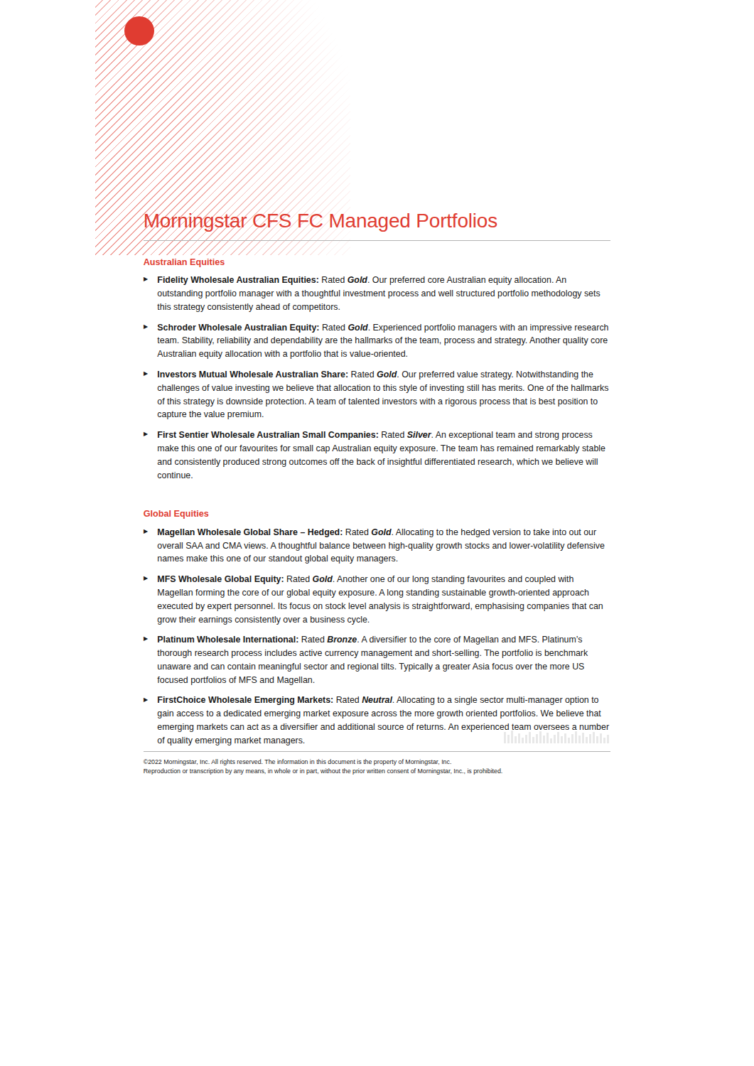Morningstar CFS FC Managed Portfolios
Australian Equities
Fidelity Wholesale Australian Equities: Rated Gold. Our preferred core Australian equity allocation. An outstanding portfolio manager with a thoughtful investment process and well structured portfolio methodology sets this strategy consistently ahead of competitors.
Schroder Wholesale Australian Equity: Rated Gold. Experienced portfolio managers with an impressive research team. Stability, reliability and dependability are the hallmarks of the team, process and strategy. Another quality core Australian equity allocation with a portfolio that is value-oriented.
Investors Mutual Wholesale Australian Share: Rated Gold. Our preferred value strategy. Notwithstanding the challenges of value investing we believe that allocation to this style of investing still has merits. One of the hallmarks of this strategy is downside protection. A team of talented investors with a rigorous process that is best position to capture the value premium.
First Sentier Wholesale Australian Small Companies: Rated Silver. An exceptional team and strong process make this one of our favourites for small cap Australian equity exposure. The team has remained remarkably stable and consistently produced strong outcomes off the back of insightful differentiated research, which we believe will continue.
Global Equities
Magellan Wholesale Global Share – Hedged: Rated Gold. Allocating to the hedged version to take into out our overall SAA and CMA views. A thoughtful balance between high-quality growth stocks and lower-volatility defensive names make this one of our standout global equity managers.
MFS Wholesale Global Equity: Rated Gold. Another one of our long standing favourites and coupled with Magellan forming the core of our global equity exposure. A long standing sustainable growth-oriented approach executed by expert personnel. Its focus on stock level analysis is straightforward, emphasising companies that can grow their earnings consistently over a business cycle.
Platinum Wholesale International: Rated Bronze. A diversifier to the core of Magellan and MFS. Platinum’s thorough research process includes active currency management and short-selling. The portfolio is benchmark unaware and can contain meaningful sector and regional tilts. Typically a greater Asia focus over the more US focused portfolios of MFS and Magellan.
FirstChoice Wholesale Emerging Markets: Rated Neutral. Allocating to a single sector multi-manager option to gain access to a dedicated emerging market exposure across the more growth oriented portfolios. We believe that emerging markets can act as a diversifier and additional source of returns. An experienced team oversees a number of quality emerging market managers.
©2022 Morningstar, Inc. All rights reserved. The information in this document is the property of Morningstar, Inc.
Reproduction or transcription by any means, in whole or in part, without the prior written consent of Morningstar, Inc., is prohibited.